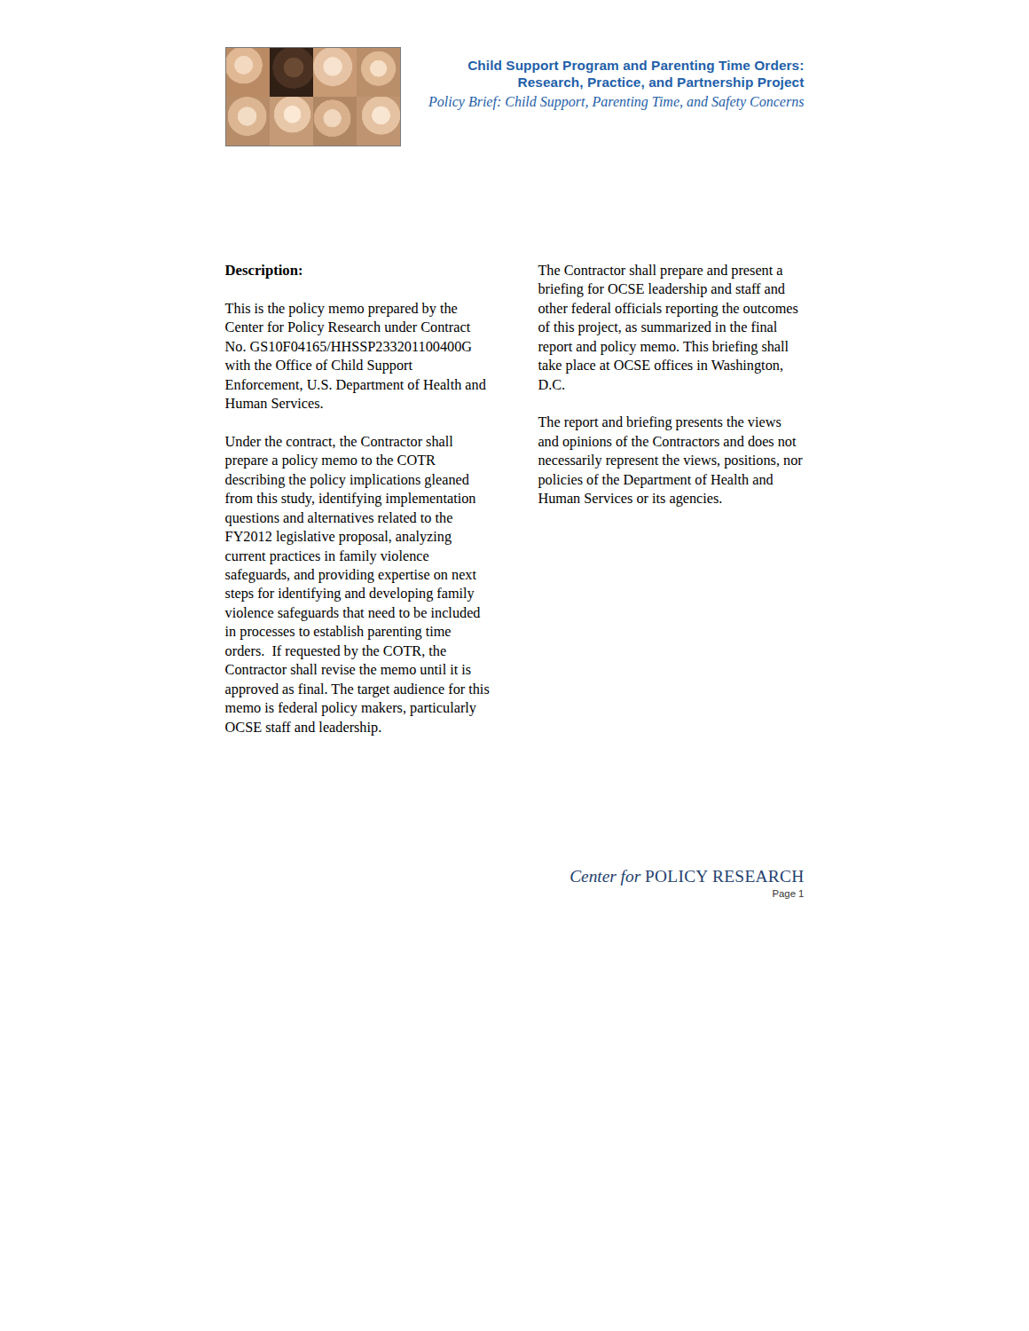Child Support Program and Parenting Time Orders:
Research, Practice, and Partnership Project
Policy Brief: Child Support, Parenting Time, and Safety Concerns
Description:
This is the policy memo prepared by the Center for Policy Research under Contract No. GS10F04165/HHSSP233201100400G with the Office of Child Support Enforcement, U.S. Department of Health and Human Services.
Under the contract, the Contractor shall prepare a policy memo to the COTR describing the policy implications gleaned from this study, identifying implementation questions and alternatives related to the FY2012 legislative proposal, analyzing current practices in family violence safeguards, and providing expertise on next steps for identifying and developing family violence safeguards that need to be included in processes to establish parenting time orders. If requested by the COTR, the Contractor shall revise the memo until it is approved as final. The target audience for this memo is federal policy makers, particularly OCSE staff and leadership.
The Contractor shall prepare and present a briefing for OCSE leadership and staff and other federal officials reporting the outcomes of this project, as summarized in the final report and policy memo. This briefing shall take place at OCSE offices in Washington, D.C.
The report and briefing presents the views and opinions of the Contractors and does not necessarily represent the views, positions, nor policies of the Department of Health and Human Services or its agencies.
Center for POLICY RESEARCH
Page 1